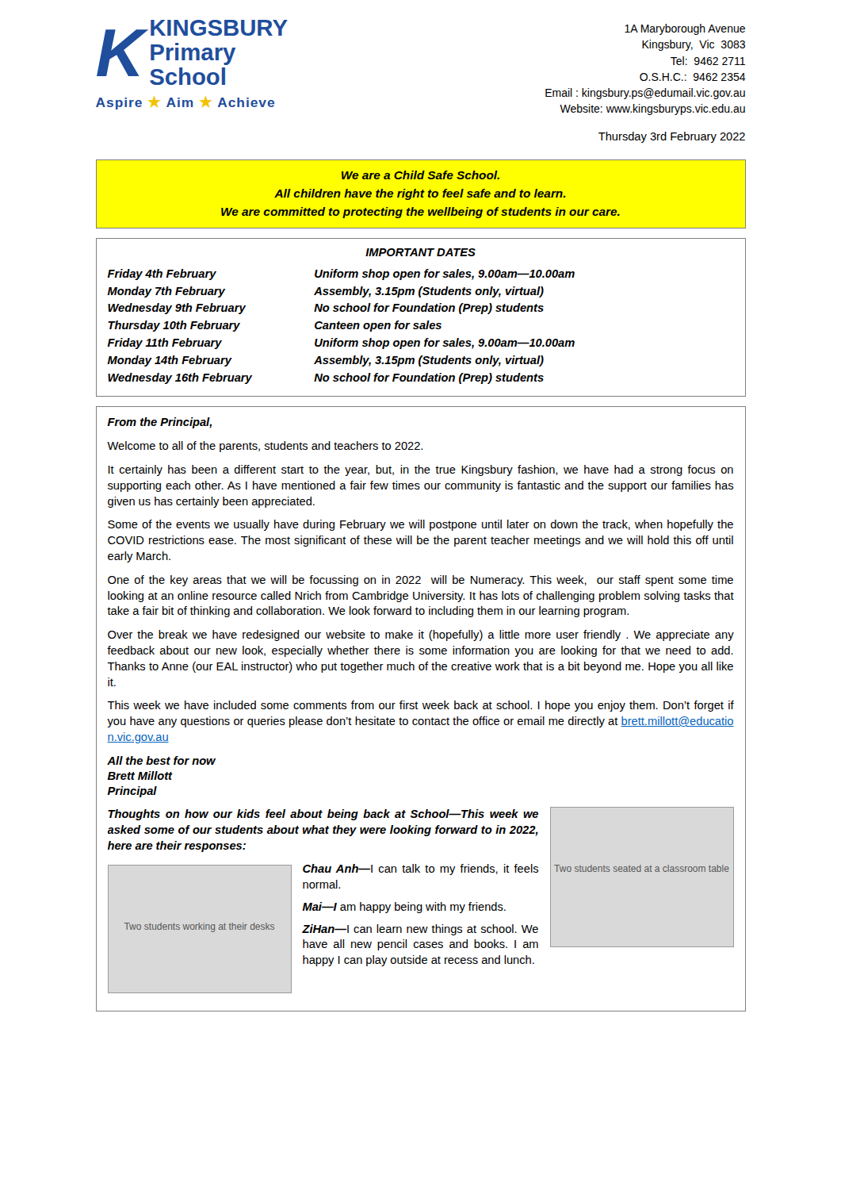K
KINGSBURY
Primary
School
Aspire ★ Aim ★ Achieve
1A Maryborough Avenue
Kingsbury, Vic 3083
Tel: 9462 2711
O.S.H.C.: 9462 2354
Email : kingsbury.ps@edumail.vic.gov.au
Website: www.kingsburyps.vic.edu.au
Thursday 3rd February 2022
We are a Child Safe School.
All children have the right to feel safe and to learn.
We are committed to protecting the wellbeing of students in our care.
IMPORTANT DATES
| Friday 4th February | Uniform shop open for sales, 9.00am—10.00am |
| Monday 7th February | Assembly, 3.15pm (Students only, virtual) |
| Wednesday 9th February | No school for Foundation (Prep) students |
| Thursday 10th February | Canteen open for sales |
| Friday 11th February | Uniform shop open for sales, 9.00am—10.00am |
| Monday 14th February | Assembly, 3.15pm (Students only, virtual) |
| Wednesday 16th February | No school for Foundation (Prep) students |
From the Principal,
Welcome to all of the parents, students and teachers to 2022.
It certainly has been a different start to the year, but, in the true Kingsbury fashion, we have had a strong focus on supporting each other. As I have mentioned a fair few times our community is fantastic and the support our families has given us has certainly been appreciated.
Some of the events we usually have during February we will postpone until later on down the track, when hopefully the COVID restrictions ease. The most significant of these will be the parent teacher meetings and we will hold this off until early March.
One of the key areas that we will be focussing on in 2022 will be Numeracy. This week, our staff spent some time looking at an online resource called Nrich from Cambridge University. It has lots of challenging problem solving tasks that take a fair bit of thinking and collaboration. We look forward to including them in our learning program.
Over the break we have redesigned our website to make it (hopefully) a little more user friendly . We appreciate any feedback about our new look, especially whether there is some information you are looking for that we need to add. Thanks to Anne (our EAL instructor) who put together much of the creative work that is a bit beyond me. Hope you all like it.
This week we have included some comments from our first week back at school. I hope you enjoy them. Don’t forget if you have any questions or queries please don’t hesitate to contact the office or email me directly at brett.millott@education.vic.gov.au
All the best for now
Brett Millott
Principal
Two students seated at a classroom table
Thoughts on how our kids feel about being back at School—This week we asked some of our students about what they were looking forward to in 2022, here are their responses:
Two students working at their desks
Chau Anh—I can talk to my friends, it feels normal.
Mai—I am happy being with my friends.
ZiHan—I can learn new things at school. We have all new pencil cases and books. I am happy I can play outside at recess and lunch.